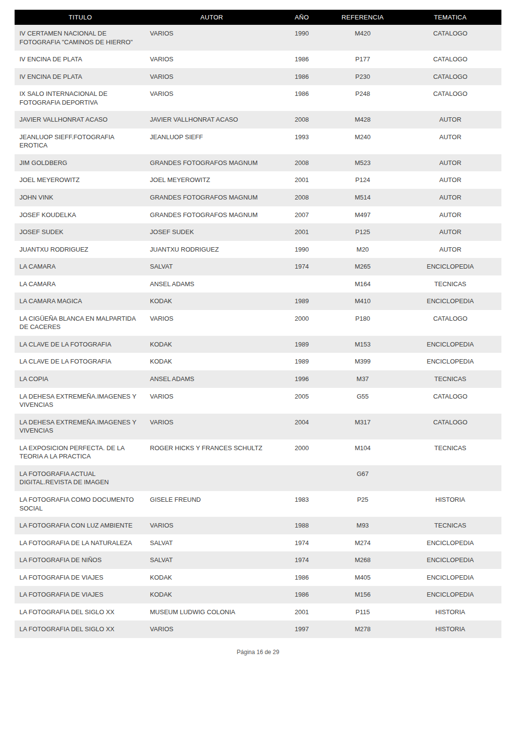| TITULO | AUTOR | AÑO | REFERENCIA | TEMATICA |
| --- | --- | --- | --- | --- |
| IV CERTAMEN NACIONAL DE FOTOGRAFIA "CAMINOS DE HIERRO" | VARIOS | 1990 | M420 | CATALOGO |
| IV ENCINA DE PLATA | VARIOS | 1986 | P177 | CATALOGO |
| IV ENCINA DE PLATA | VARIOS | 1986 | P230 | CATALOGO |
| IX SALO INTERNACIONAL DE FOTOGRAFIA DEPORTIVA | VARIOS | 1986 | P248 | CATALOGO |
| JAVIER VALLHONRAT ACASO | JAVIER VALLHONRAT ACASO | 2008 | M428 | AUTOR |
| JEANLUOP SIEFF.FOTOGRAFIA EROTICA | JEANLUOP SIEFF | 1993 | M240 | AUTOR |
| JIM GOLDBERG | GRANDES FOTOGRAFOS MAGNUM | 2008 | M523 | AUTOR |
| JOEL MEYEROWITZ | JOEL MEYEROWITZ | 2001 | P124 | AUTOR |
| JOHN VINK | GRANDES FOTOGRAFOS MAGNUM | 2008 | M514 | AUTOR |
| JOSEF KOUDELKA | GRANDES FOTOGRAFOS MAGNUM | 2007 | M497 | AUTOR |
| JOSEF SUDEK | JOSEF SUDEK | 2001 | P125 | AUTOR |
| JUANTXU RODRIGUEZ | JUANTXU RODRIGUEZ | 1990 | M20 | AUTOR |
| LA CAMARA | SALVAT | 1974 | M265 | ENCICLOPEDIA |
| LA CAMARA | ANSEL ADAMS | | M164 | TECNICAS |
| LA CAMARA MAGICA | KODAK | 1989 | M410 | ENCICLOPEDIA |
| LA CIGÜEÑA BLANCA EN MALPARTIDA DE CACERES | VARIOS | 2000 | P180 | CATALOGO |
| LA CLAVE DE LA FOTOGRAFIA | KODAK | 1989 | M153 | ENCICLOPEDIA |
| LA CLAVE DE LA FOTOGRAFIA | KODAK | 1989 | M399 | ENCICLOPEDIA |
| LA COPIA | ANSEL ADAMS | 1996 | M37 | TECNICAS |
| LA DEHESA EXTREMEÑA.IMAGENES Y VIVENCIAS | VARIOS | 2005 | G55 | CATALOGO |
| LA DEHESA EXTREMEÑA.IMAGENES Y VIVENCIAS | VARIOS | 2004 | M317 | CATALOGO |
| LA EXPOSICION PERFECTA. DE LA TEORIA A LA PRACTICA | ROGER HICKS Y FRANCES SCHULTZ | 2000 | M104 | TECNICAS |
| LA FOTOGRAFIA ACTUAL DIGITAL.REVISTA DE IMAGEN | | | G67 | |
| LA FOTOGRAFIA COMO DOCUMENTO SOCIAL | GISELE FREUND | 1983 | P25 | HISTORIA |
| LA FOTOGRAFIA CON LUZ AMBIENTE | VARIOS | 1988 | M93 | TECNICAS |
| LA FOTOGRAFIA DE LA NATURALEZA | SALVAT | 1974 | M274 | ENCICLOPEDIA |
| LA FOTOGRAFIA DE NIÑOS | SALVAT | 1974 | M268 | ENCICLOPEDIA |
| LA FOTOGRAFIA DE VIAJES | KODAK | 1986 | M405 | ENCICLOPEDIA |
| LA FOTOGRAFIA DE VIAJES | KODAK | 1986 | M156 | ENCICLOPEDIA |
| LA FOTOGRAFIA DEL SIGLO XX | MUSEUM LUDWIG COLONIA | 2001 | P115 | HISTORIA |
| LA FOTOGRAFIA DEL SIGLO XX | VARIOS | 1997 | M278 | HISTORIA |
Página 16 de 29